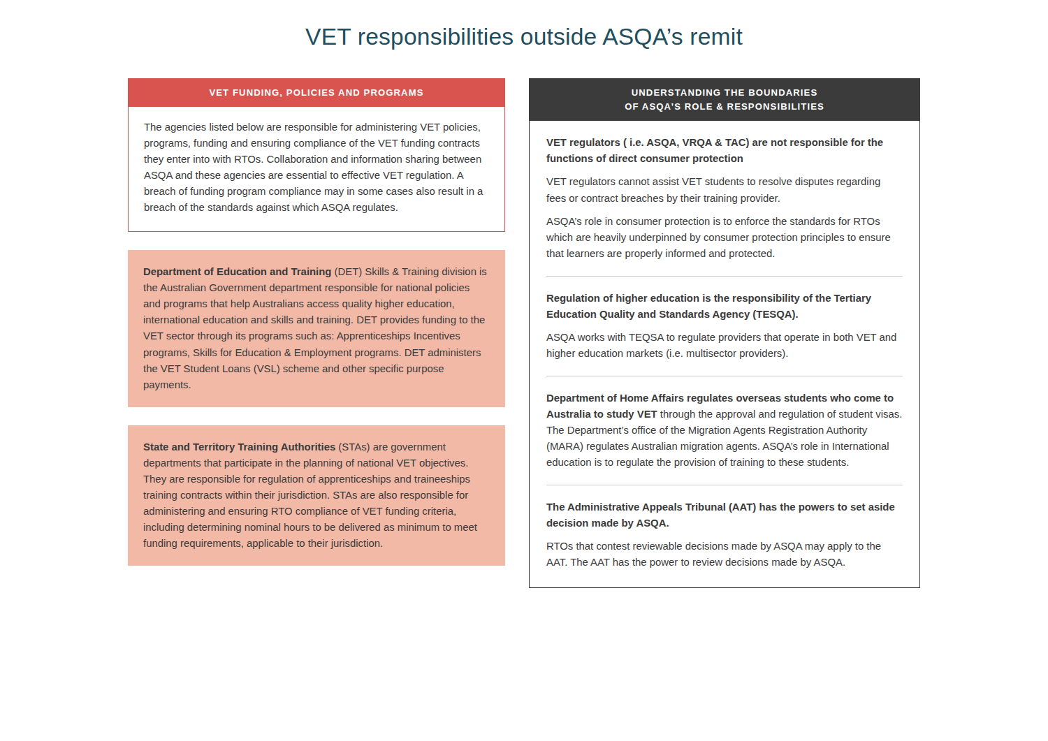VET responsibilities outside ASQA’s remit
VET Funding, Policies and Programs
The agencies listed below are responsible for administering VET policies, programs, funding and ensuring compliance of the VET funding contracts they enter into with RTOs. Collaboration and information sharing between ASQA and these agencies are essential to effective VET regulation. A breach of funding program compliance may in some cases also result in a breach of the standards against which ASQA regulates.
Department of Education and Training (DET) Skills & Training division is the Australian Government department responsible for national policies and programs that help Australians access quality higher education, international education and skills and training. DET provides funding to the VET sector through its programs such as: Apprenticeships Incentives programs, Skills for Education & Employment programs. DET administers the VET Student Loans (VSL) scheme and other specific purpose payments.
State and Territory Training Authorities (STAs) are government departments that participate in the planning of national VET objectives. They are responsible for regulation of apprenticeships and traineeships training contracts within their jurisdiction. STAs are also responsible for administering and ensuring RTO compliance of VET funding criteria, including determining nominal hours to be delivered as minimum to meet funding requirements, applicable to their jurisdiction.
Understanding the boundaries
of ASQA’s role & responsibilities
VET regulators ( i.e. ASQA, VRQA & TAC) are not responsible for the functions of direct consumer protection
VET regulators cannot assist VET students to resolve disputes regarding fees or contract breaches by their training provider.
ASQA’s role in consumer protection is to enforce the standards for RTOs which are heavily underpinned by consumer protection principles to ensure that learners are properly informed and protected.
Regulation of higher education is the responsibility of the Tertiary Education Quality and Standards Agency (TESQA).
ASQA works with TEQSA to regulate providers that operate in both VET and higher education markets (i.e. multisector providers).
Department of Home Affairs regulates overseas students who come to Australia to study VET through the approval and regulation of student visas. The Department’s office of the Migration Agents Registration Authority (MARA) regulates Australian migration agents. ASQA’s role in International education is to regulate the provision of training to these students.
The Administrative Appeals Tribunal (AAT) has the powers to set aside decision made by ASQA.
RTOs that contest reviewable decisions made by ASQA may apply to the AAT. The AAT has the power to review decisions made by ASQA.